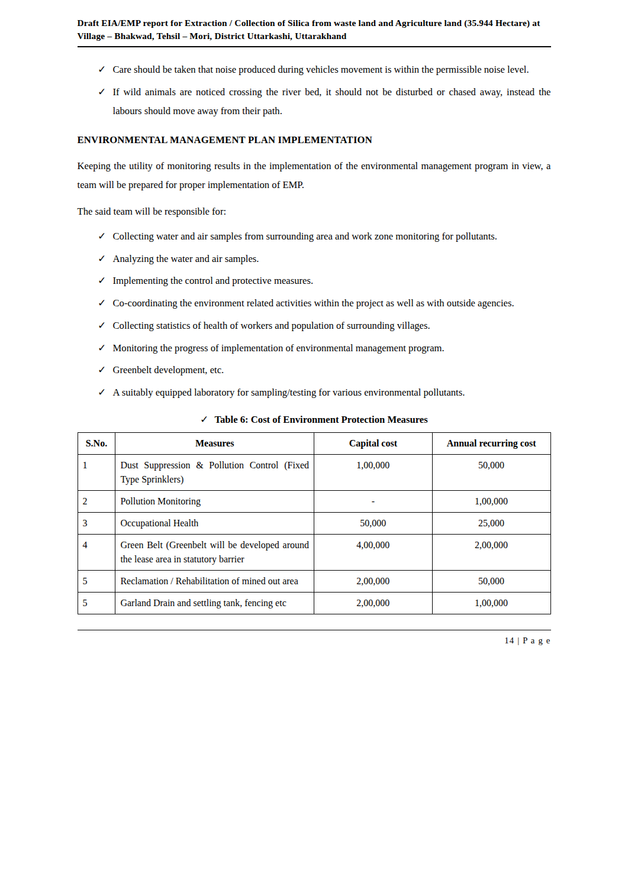Draft EIA/EMP report for Extraction / Collection of Silica from waste land and Agriculture land (35.944 Hectare) at Village – Bhakwad, Tehsil – Mori, District Uttarkashi, Uttarakhand
Care should be taken that noise produced during vehicles movement is within the permissible noise level.
If wild animals are noticed crossing the river bed, it should not be disturbed or chased away, instead the labours should move away from their path.
ENVIRONMENTAL MANAGEMENT PLAN IMPLEMENTATION
Keeping the utility of monitoring results in the implementation of the environmental management program in view, a team will be prepared for proper implementation of EMP.
The said team will be responsible for:
Collecting water and air samples from surrounding area and work zone monitoring for pollutants.
Analyzing the water and air samples.
Implementing the control and protective measures.
Co-coordinating the environment related activities within the project as well as with outside agencies.
Collecting statistics of health of workers and population of surrounding villages.
Monitoring the progress of implementation of environmental management program.
Greenbelt development, etc.
A suitably equipped laboratory for sampling/testing for various environmental pollutants.
Table 6: Cost of Environment Protection Measures
| S.No. | Measures | Capital cost | Annual recurring cost |
| --- | --- | --- | --- |
| 1 | Dust Suppression & Pollution Control (Fixed Type Sprinklers) | 1,00,000 | 50,000 |
| 2 | Pollution Monitoring | - | 1,00,000 |
| 3 | Occupational Health | 50,000 | 25,000 |
| 4 | Green Belt (Greenbelt will be developed around the lease area in statutory barrier | 4,00,000 | 2,00,000 |
| 5 | Reclamation / Rehabilitation of mined out area | 2,00,000 | 50,000 |
| 5 | Garland Drain and settling tank, fencing etc | 2,00,000 | 1,00,000 |
14 | P a g e